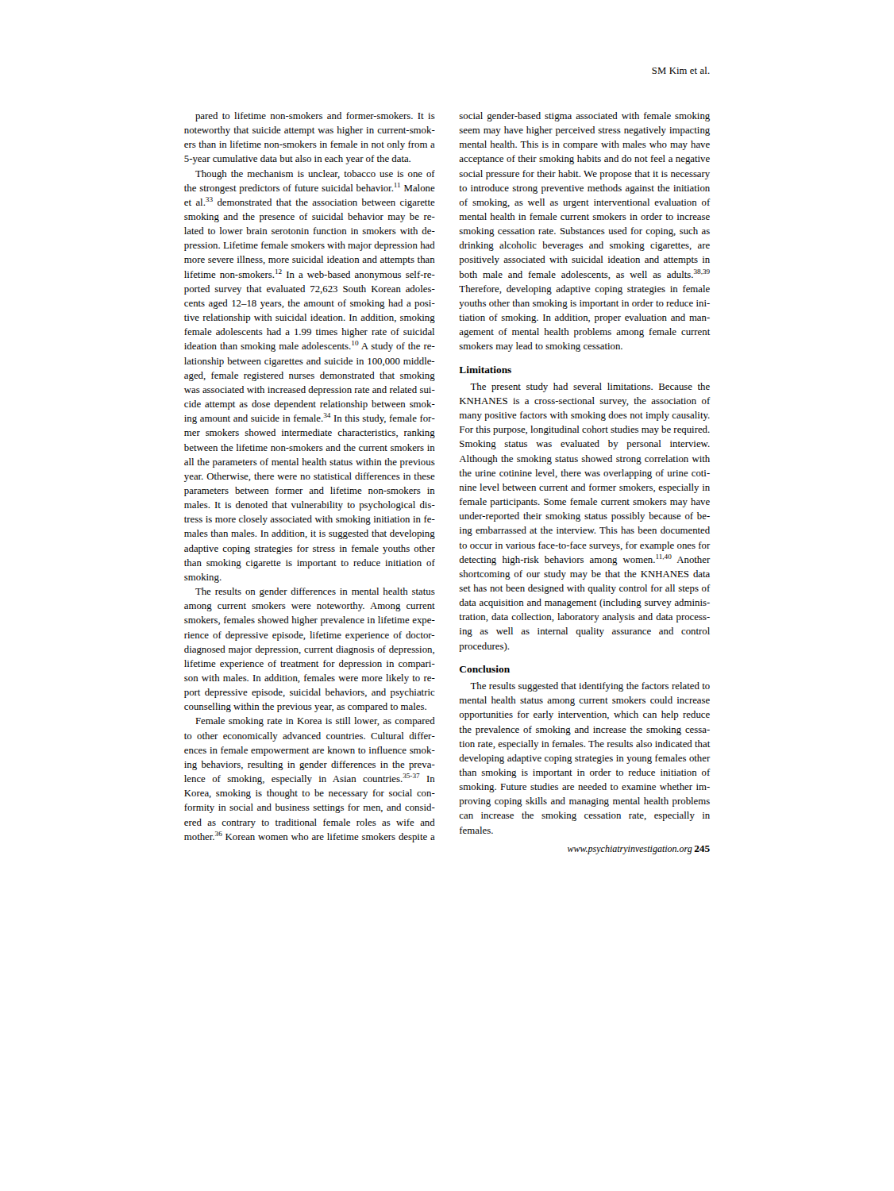SM Kim et al.
pared to lifetime non-smokers and former-smokers. It is noteworthy that suicide attempt was higher in current-smokers than in lifetime non-smokers in female in not only from a 5-year cumulative data but also in each year of the data.
Though the mechanism is unclear, tobacco use is one of the strongest predictors of future suicidal behavior.11 Malone et al.33 demonstrated that the association between cigarette smoking and the presence of suicidal behavior may be related to lower brain serotonin function in smokers with depression. Lifetime female smokers with major depression had more severe illness, more suicidal ideation and attempts than lifetime non-smokers.12 In a web-based anonymous self-reported survey that evaluated 72,623 South Korean adolescents aged 12–18 years, the amount of smoking had a positive relationship with suicidal ideation. In addition, smoking female adolescents had a 1.99 times higher rate of suicidal ideation than smoking male adolescents.10 A study of the relationship between cigarettes and suicide in 100,000 middle-aged, female registered nurses demonstrated that smoking was associated with increased depression rate and related suicide attempt as dose dependent relationship between smoking amount and suicide in female.34 In this study, female former smokers showed intermediate characteristics, ranking between the lifetime non-smokers and the current smokers in all the parameters of mental health status within the previous year. Otherwise, there were no statistical differences in these parameters between former and lifetime non-smokers in males. It is denoted that vulnerability to psychological distress is more closely associated with smoking initiation in females than males. In addition, it is suggested that developing adaptive coping strategies for stress in female youths other than smoking cigarette is important to reduce initiation of smoking.
The results on gender differences in mental health status among current smokers were noteworthy. Among current smokers, females showed higher prevalence in lifetime experience of depressive episode, lifetime experience of doctor-diagnosed major depression, current diagnosis of depression, lifetime experience of treatment for depression in comparison with males. In addition, females were more likely to report depressive episode, suicidal behaviors, and psychiatric counselling within the previous year, as compared to males.
Female smoking rate in Korea is still lower, as compared to other economically advanced countries. Cultural differences in female empowerment are known to influence smoking behaviors, resulting in gender differences in the prevalence of smoking, especially in Asian countries.35-37 In Korea, smoking is thought to be necessary for social conformity in social and business settings for men, and considered as contrary to traditional female roles as wife and mother.36 Korean women who are lifetime smokers despite a social gender-based stigma associated with female smoking seem may have higher perceived stress negatively impacting mental health. This is in compare with males who may have acceptance of their smoking habits and do not feel a negative social pressure for their habit. We propose that it is necessary to introduce strong preventive methods against the initiation of smoking, as well as urgent interventional evaluation of mental health in female current smokers in order to increase smoking cessation rate. Substances used for coping, such as drinking alcoholic beverages and smoking cigarettes, are positively associated with suicidal ideation and attempts in both male and female adolescents, as well as adults.38,39 Therefore, developing adaptive coping strategies in female youths other than smoking is important in order to reduce initiation of smoking. In addition, proper evaluation and management of mental health problems among female current smokers may lead to smoking cessation.
Limitations
The present study had several limitations. Because the KNHANES is a cross-sectional survey, the association of many positive factors with smoking does not imply causality. For this purpose, longitudinal cohort studies may be required. Smoking status was evaluated by personal interview. Although the smoking status showed strong correlation with the urine cotinine level, there was overlapping of urine cotinine level between current and former smokers, especially in female participants. Some female current smokers may have under-reported their smoking status possibly because of being embarrassed at the interview. This has been documented to occur in various face-to-face surveys, for example ones for detecting high-risk behaviors among women.11,40 Another shortcoming of our study may be that the KNHANES data set has not been designed with quality control for all steps of data acquisition and management (including survey administration, data collection, laboratory analysis and data processing as well as internal quality assurance and control procedures).
Conclusion
The results suggested that identifying the factors related to mental health status among current smokers could increase opportunities for early intervention, which can help reduce the prevalence of smoking and increase the smoking cessation rate, especially in females. The results also indicated that developing adaptive coping strategies in young females other than smoking is important in order to reduce initiation of smoking. Future studies are needed to examine whether improving coping skills and managing mental health problems can increase the smoking cessation rate, especially in females.
www.psychiatryinvestigation.org 245